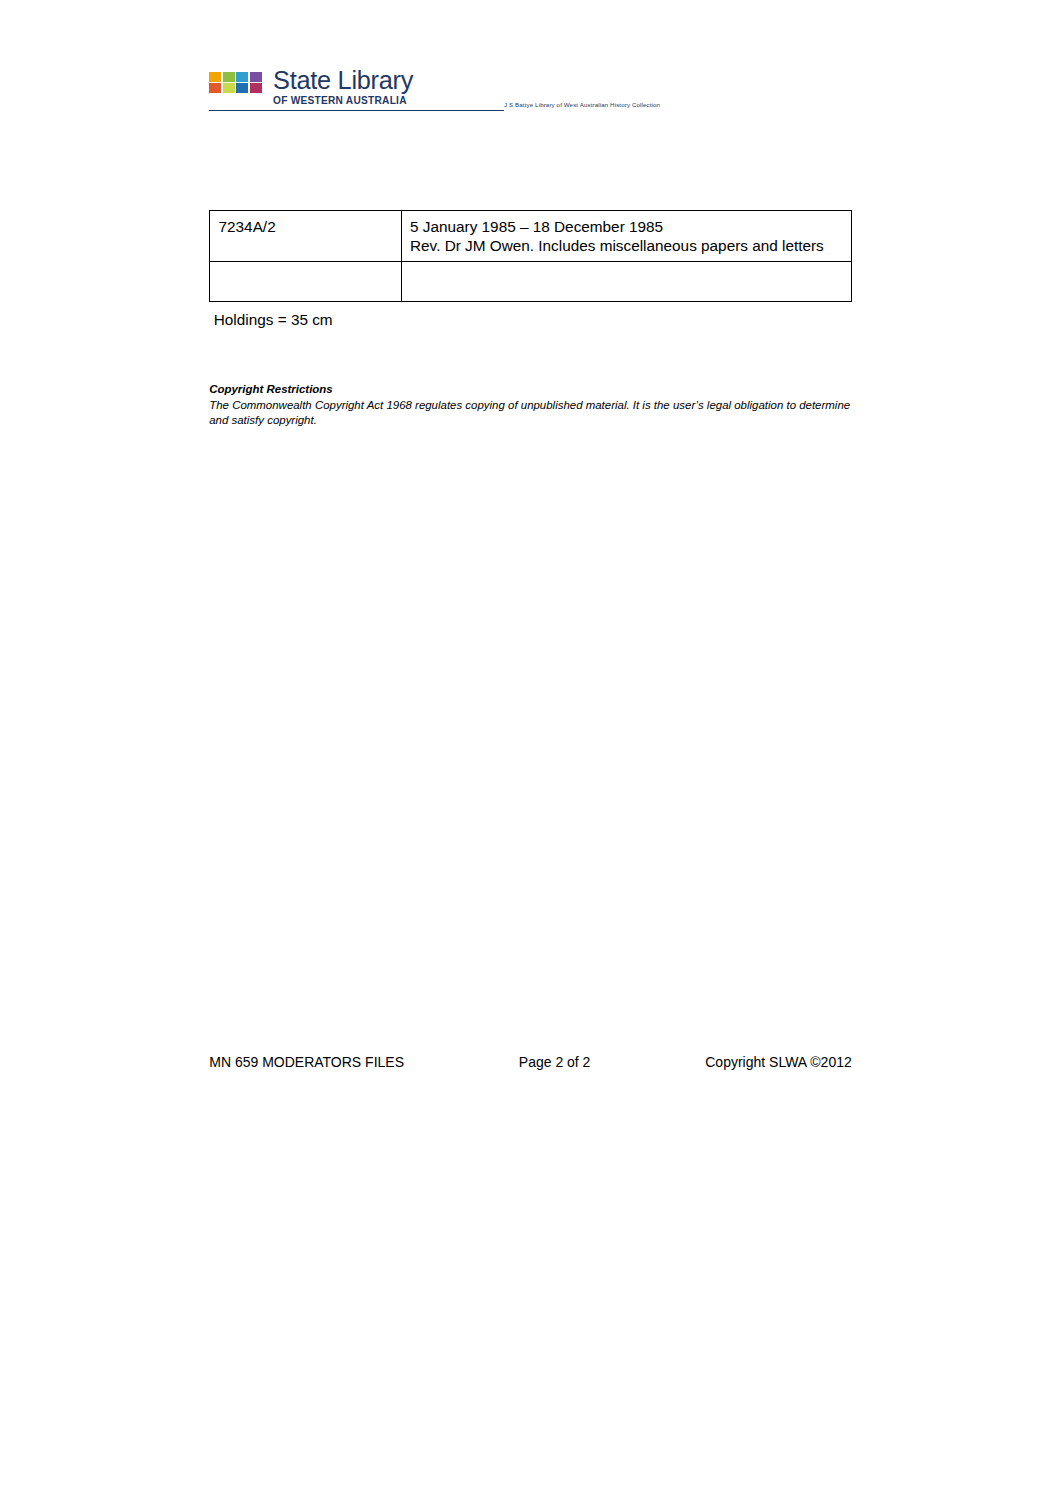State Library
OF WESTERN AUSTRALIA
J S Battye Library of West Australian History Collection
| 7234A/2 | 5 January 1985 – 18 December 1985 Rev. Dr JM Owen. Includes miscellaneous papers and letters |
Holdings = 35 cm
Copyright Restrictions
The Commonwealth Copyright Act 1968 regulates copying of unpublished material. It is the user’s legal obligation to determine and satisfy copyright.
MN 659 MODERATORS FILES
Page 2 of 2
Copyright SLWA ©2012